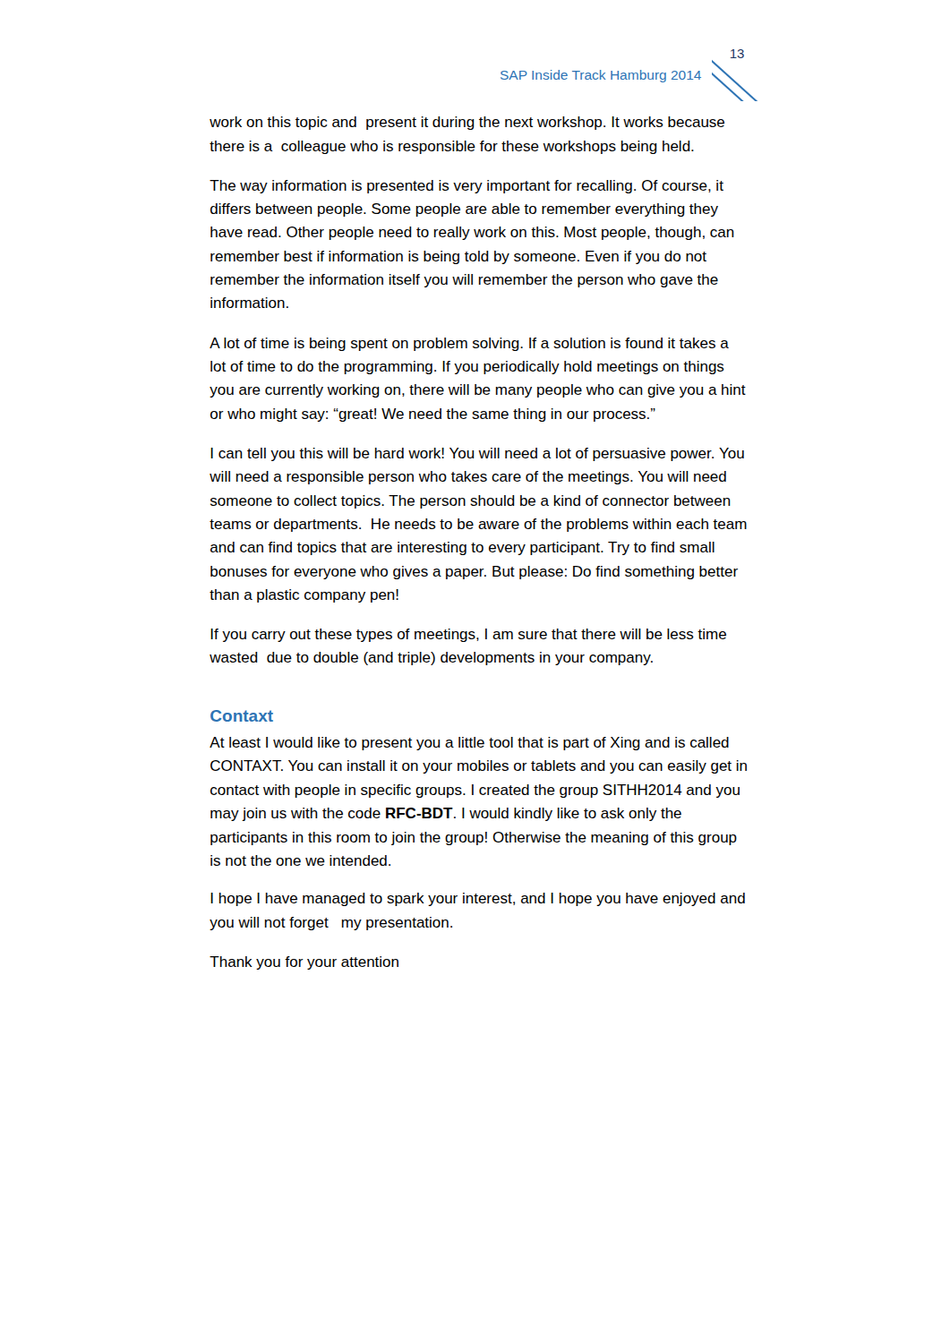13
SAP Inside Track Hamburg 2014
work on this topic and present it during the next workshop. It works because there is a colleague who is responsible for these workshops being held.
The way information is presented is very important for recalling. Of course, it differs between people. Some people are able to remember everything they have read. Other people need to really work on this. Most people, though, can remember best if information is being told by someone. Even if you do not remember the information itself you will remember the person who gave the information.
A lot of time is being spent on problem solving. If a solution is found it takes a lot of time to do the programming. If you periodically hold meetings on things you are currently working on, there will be many people who can give you a hint or who might say: “great! We need the same thing in our process.”
I can tell you this will be hard work! You will need a lot of persuasive power. You will need a responsible person who takes care of the meetings. You will need someone to collect topics. The person should be a kind of connector between teams or departments. He needs to be aware of the problems within each team and can find topics that are interesting to every participant. Try to find small bonuses for everyone who gives a paper. But please: Do find something better than a plastic company pen!
If you carry out these types of meetings, I am sure that there will be less time wasted due to double (and triple) developments in your company.
Contaxt
At least I would like to present you a little tool that is part of Xing and is called CONTAXT. You can install it on your mobiles or tablets and you can easily get in contact with people in specific groups. I created the group SITHH2014 and you may join us with the code RFC-BDT. I would kindly like to ask only the participants in this room to join the group! Otherwise the meaning of this group is not the one we intended.
I hope I have managed to spark your interest, and I hope you have enjoyed and you will not forget my presentation.
Thank you for your attention